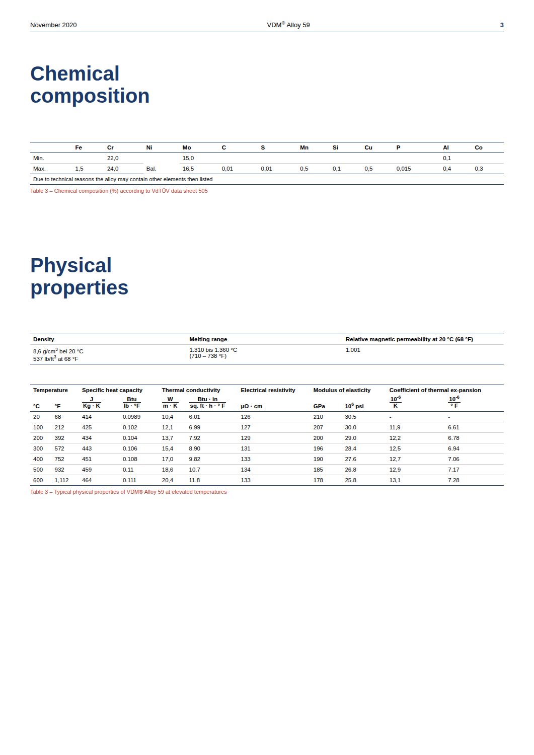November 2020
VDM® Alloy 59
3
Chemical
composition
Table 3 – Chemical composition (%) according to VdTÜV data sheet 505
| | Fe | Cr | Ni | Mo | C | S | Mn | Si | Cu | P | Al | Co |
| --- | --- | --- | --- | --- | --- | --- | --- | --- | --- | --- | --- | --- |
| Min. | | 22,0 | Bal. | 15,0 | | | | | | | 0,1 | |
| Max. | 1,5 | 24,0 | 16,5 | 0,01 | 0,01 | 0,5 | 0,1 | 0,5 | 0,015 | 0,4 | 0,3 |
| Due to technical reasons the alloy may contain other elements then listed |
Physical
properties
| Density | Melting range | Relative magnetic permeability at 20 °C (68 °F) |
| --- | --- | --- |
| 8,6 g/cm 3 bei 20 °C 537 lb/ft 3 at 68 °F | 1.310 bis 1.360 °C (710 – 738 °F) | 1.001 |
Table 3 – Typical physical properties of VDM® Alloy 59 at elevated temperatures
| Temperature | Specific heat capacity | Thermal conductivity | Electrical resistivity | Modulus of elasticity | Coefficient of thermal ex-pansion |
| --- | --- | --- | --- | --- | --- |
| °C | °F | J Kg · K | Btu lb · °F | W m · K | Btu · in sq. ft · h · ° F | µΩ · cm | GPa | 10 6 psi | 10 -6 K | 10 -6 ° F |
| 20 | 68 | 414 | 0.0989 | 10,4 | 6.01 | 126 | 210 | 30.5 | - | - |
| 100 | 212 | 425 | 0.102 | 12,1 | 6.99 | 127 | 207 | 30.0 | 11,9 | 6.61 |
| 200 | 392 | 434 | 0.104 | 13,7 | 7.92 | 129 | 200 | 29.0 | 12,2 | 6.78 |
| 300 | 572 | 443 | 0.106 | 15,4 | 8.90 | 131 | 196 | 28.4 | 12,5 | 6.94 |
| 400 | 752 | 451 | 0.108 | 17,0 | 9.82 | 133 | 190 | 27.6 | 12,7 | 7.06 |
| 500 | 932 | 459 | 0.11 | 18,6 | 10.7 | 134 | 185 | 26.8 | 12,9 | 7.17 |
| 600 | 1,112 | 464 | 0.111 | 20,4 | 11.8 | 133 | 178 | 25.8 | 13,1 | 7.28 |